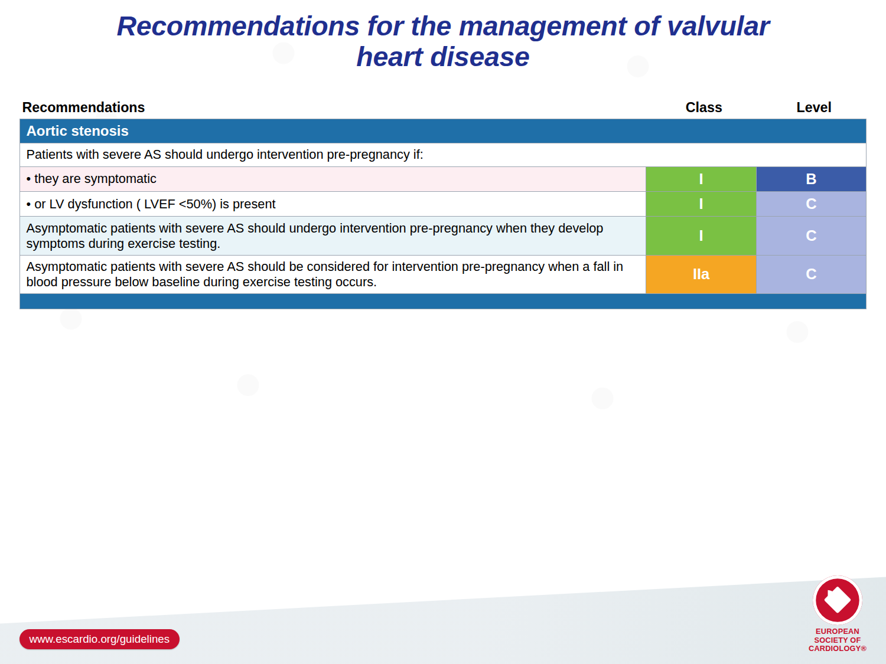Recommendations for the management of valvular
heart disease
Recommendations
Class
Level
| Aortic stenosis |
| Patients with severe AS should undergo intervention pre-pregnancy if: |
| • they are symptomatic | I | B |
| • or LV dysfunction ( LVEF <50%) is present | I | C |
| Asymptomatic patients with severe AS should undergo intervention pre-pregnancy when they develop symptoms during exercise testing. | I | C |
| Asymptomatic patients with severe AS should be considered for intervention pre-pregnancy when a fall in blood pressure below baseline during exercise testing occurs. | IIa | C |
www.escardio.org/guidelines
EUROPEAN
SOCIETY OF
CARDIOLOGY®